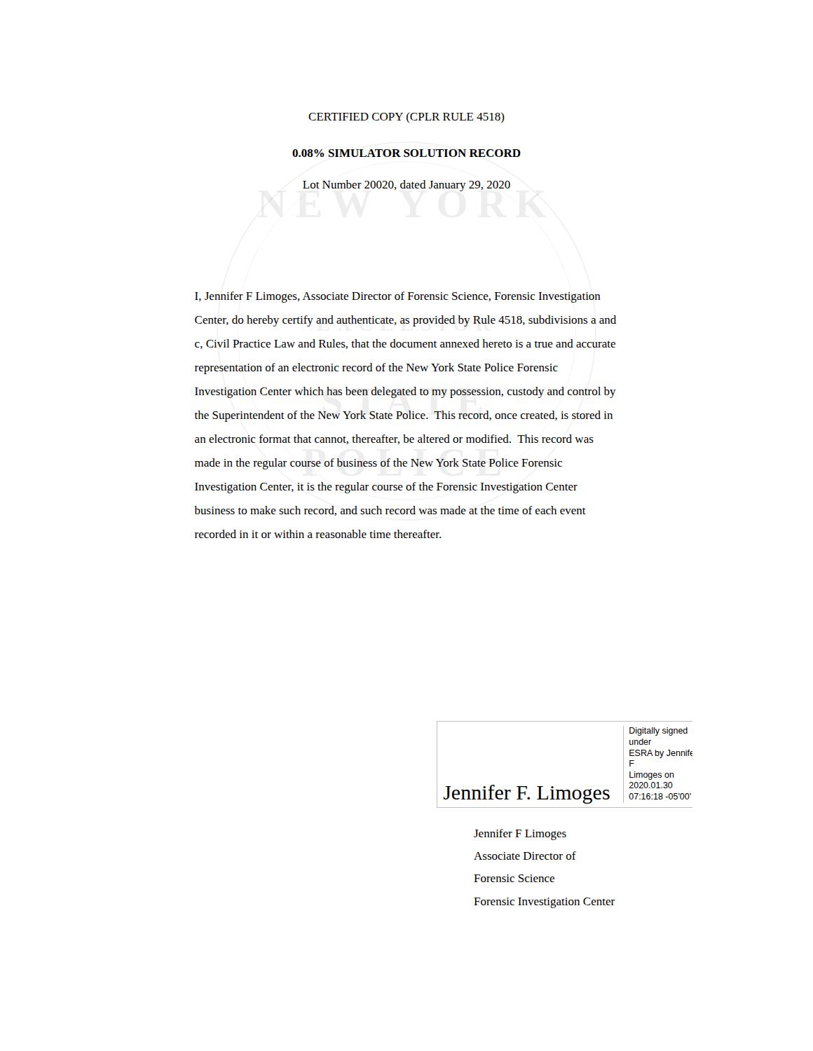New York
Excelsior
State Police
CERTIFIED COPY (CPLR RULE 4518)
0.08% SIMULATOR SOLUTION RECORD
Lot Number 20020, dated January 29, 2020
I, Jennifer F Limoges, Associate Director of Forensic Science, Forensic Investigation Center, do hereby certify and authenticate, as provided by Rule 4518, subdivisions a and c, Civil Practice Law and Rules, that the document annexed hereto is a true and accurate representation of an electronic record of the New York State Police Forensic Investigation Center which has been delegated to my possession, custody and control by the Superintendent of the New York State Police. This record, once created, is stored in an electronic format that cannot, thereafter, be altered or modified. This record was made in the regular course of business of the New York State Police Forensic Investigation Center, it is the regular course of the Forensic Investigation Center business to make such record, and such record was made at the time of each event recorded in it or within a reasonable time thereafter.
Jennifer F. Limoges
Digitally signed under
ESRA by Jennifer F
Limoges on
2020.01.30 07:16:18 -05'00'
Jennifer F Limoges
Associate Director of Forensic Science
Forensic Investigation Center